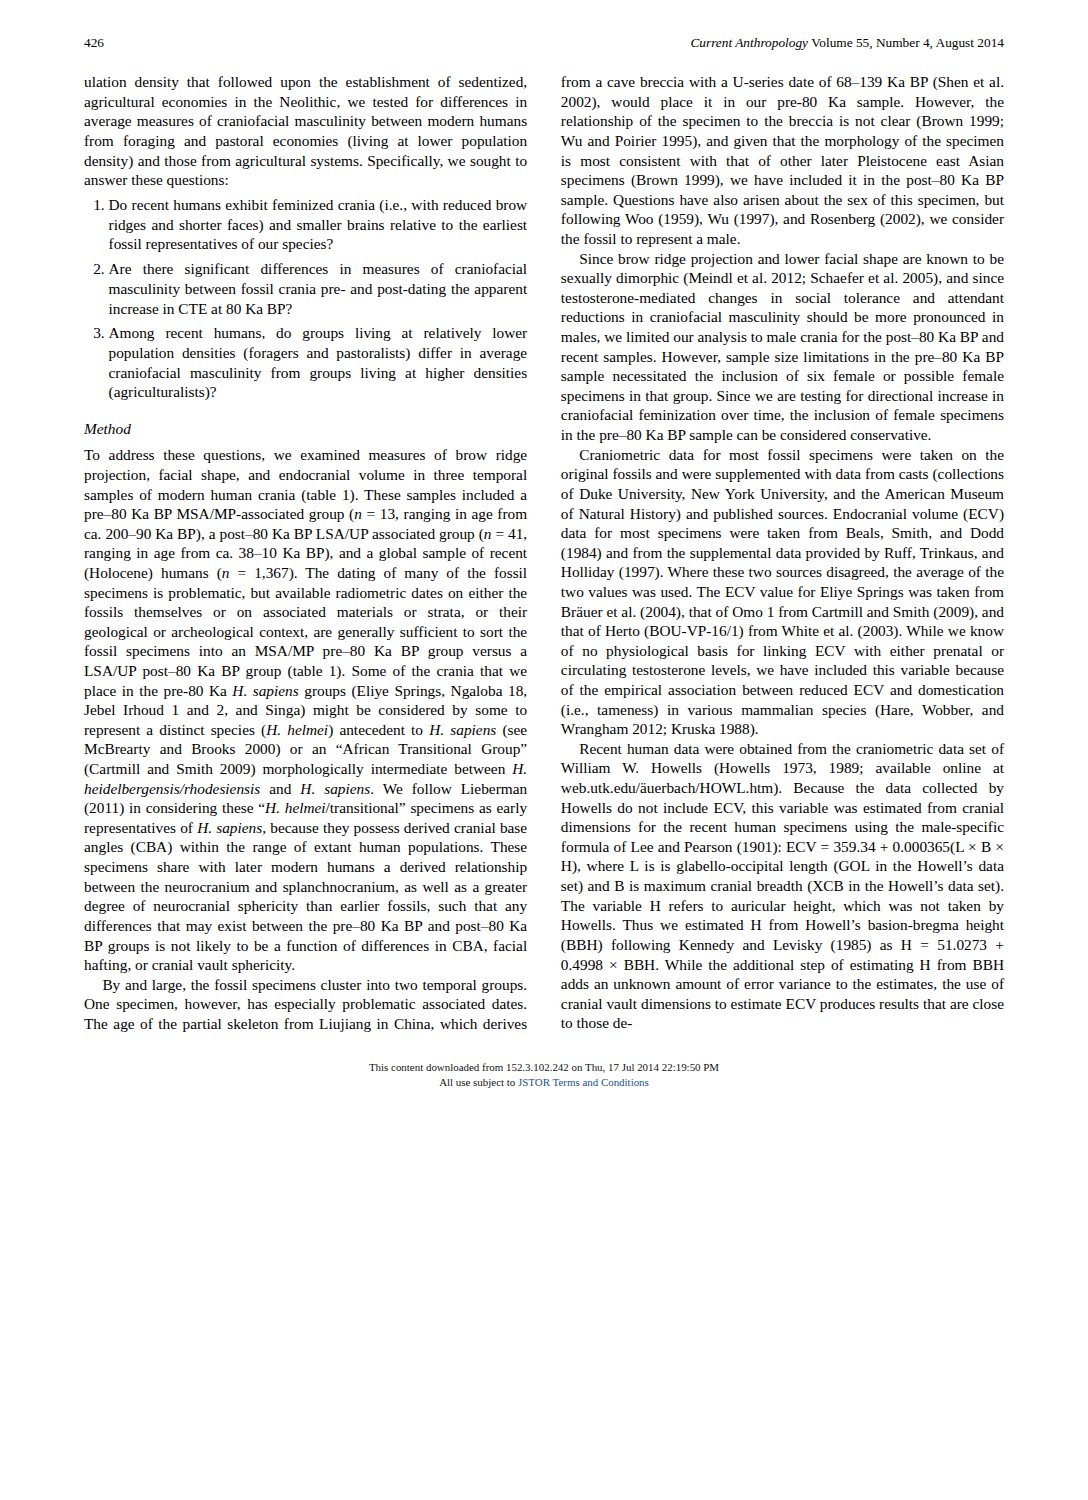426 Current Anthropology Volume 55, Number 4, August 2014
ulation density that followed upon the establishment of sedentized, agricultural economies in the Neolithic, we tested for differences in average measures of craniofacial masculinity between modern humans from foraging and pastoral economies (living at lower population density) and those from agricultural systems. Specifically, we sought to answer these questions:
Do recent humans exhibit feminized crania (i.e., with reduced brow ridges and shorter faces) and smaller brains relative to the earliest fossil representatives of our species?
Are there significant differences in measures of craniofacial masculinity between fossil crania pre- and post-dating the apparent increase in CTE at 80 Ka BP?
Among recent humans, do groups living at relatively lower population densities (foragers and pastoralists) differ in average craniofacial masculinity from groups living at higher densities (agriculturalists)?
Method
To address these questions, we examined measures of brow ridge projection, facial shape, and endocranial volume in three temporal samples of modern human crania (table 1). These samples included a pre–80 Ka BP MSA/MP-associated group (n = 13, ranging in age from ca. 200–90 Ka BP), a post–80 Ka BP LSA/UP associated group (n = 41, ranging in age from ca. 38–10 Ka BP), and a global sample of recent (Holocene) humans (n = 1,367). The dating of many of the fossil specimens is problematic, but available radiometric dates on either the fossils themselves or on associated materials or strata, or their geological or archeological context, are generally sufficient to sort the fossil specimens into an MSA/MP pre–80 Ka BP group versus a LSA/UP post–80 Ka BP group (table 1). Some of the crania that we place in the pre-80 Ka H. sapiens groups (Eliye Springs, Ngaloba 18, Jebel Irhoud 1 and 2, and Singa) might be considered by some to represent a distinct species (H. helmei) antecedent to H. sapiens (see McBrearty and Brooks 2000) or an “African Transitional Group” (Cartmill and Smith 2009) morphologically intermediate between H. heidelbergensis/rhodesiensis and H. sapiens. We follow Lieberman (2011) in considering these “H. helmei/transitional” specimens as early representatives of H. sapiens, because they possess derived cranial base angles (CBA) within the range of extant human populations. These specimens share with later modern humans a derived relationship between the neurocranium and splanchnocranium, as well as a greater degree of neurocranial sphericity than earlier fossils, such that any differences that may exist between the pre–80 Ka BP and post–80 Ka BP groups is not likely to be a function of differences in CBA, facial hafting, or cranial vault sphericity.
By and large, the fossil specimens cluster into two temporal groups. One specimen, however, has especially problematic associated dates. The age of the partial skeleton from Liujiang in China, which derives from a cave breccia with a U-series date of 68–139 Ka BP (Shen et al. 2002), would place it in our pre-80 Ka sample. However, the relationship of the specimen to the breccia is not clear (Brown 1999; Wu and Poirier 1995), and given that the morphology of the specimen is most consistent with that of other later Pleistocene east Asian specimens (Brown 1999), we have included it in the post–80 Ka BP sample. Questions have also arisen about the sex of this specimen, but following Woo (1959), Wu (1997), and Rosenberg (2002), we consider the fossil to represent a male.
Since brow ridge projection and lower facial shape are known to be sexually dimorphic (Meindl et al. 2012; Schaefer et al. 2005), and since testosterone-mediated changes in social tolerance and attendant reductions in craniofacial masculinity should be more pronounced in males, we limited our analysis to male crania for the post–80 Ka BP and recent samples. However, sample size limitations in the pre–80 Ka BP sample necessitated the inclusion of six female or possible female specimens in that group. Since we are testing for directional increase in craniofacial feminization over time, the inclusion of female specimens in the pre–80 Ka BP sample can be considered conservative.
Craniometric data for most fossil specimens were taken on the original fossils and were supplemented with data from casts (collections of Duke University, New York University, and the American Museum of Natural History) and published sources. Endocranial volume (ECV) data for most specimens were taken from Beals, Smith, and Dodd (1984) and from the supplemental data provided by Ruff, Trinkaus, and Holliday (1997). Where these two sources disagreed, the average of the two values was used. The ECV value for Eliye Springs was taken from Bräuer et al. (2004), that of Omo 1 from Cartmill and Smith (2009), and that of Herto (BOU-VP-16/1) from White et al. (2003). While we know of no physiological basis for linking ECV with either prenatal or circulating testosterone levels, we have included this variable because of the empirical association between reduced ECV and domestication (i.e., tameness) in various mammalian species (Hare, Wobber, and Wrangham 2012; Kruska 1988).
Recent human data were obtained from the craniometric data set of William W. Howells (Howells 1973, 1989; available online at web.utk.edu/äuerbach/HOWL.htm). Because the data collected by Howells do not include ECV, this variable was estimated from cranial dimensions for the recent human specimens using the male-specific formula of Lee and Pearson (1901): ECV = 359.34 + 0.000365(L × B × H), where L is is glabello-occipital length (GOL in the Howell’s data set) and B is maximum cranial breadth (XCB in the Howell’s data set). The variable H refers to auricular height, which was not taken by Howells. Thus we estimated H from Howell’s basion-bregma height (BBH) following Kennedy and Levisky (1985) as H = 51.0273 + 0.4998 × BBH. While the additional step of estimating H from BBH adds an unknown amount of error variance to the estimates, the use of cranial vault dimensions to estimate ECV produces results that are close to those de-
This content downloaded from 152.3.102.242 on Thu, 17 Jul 2014 22:19:50 PM
All use subject to JSTOR Terms and Conditions